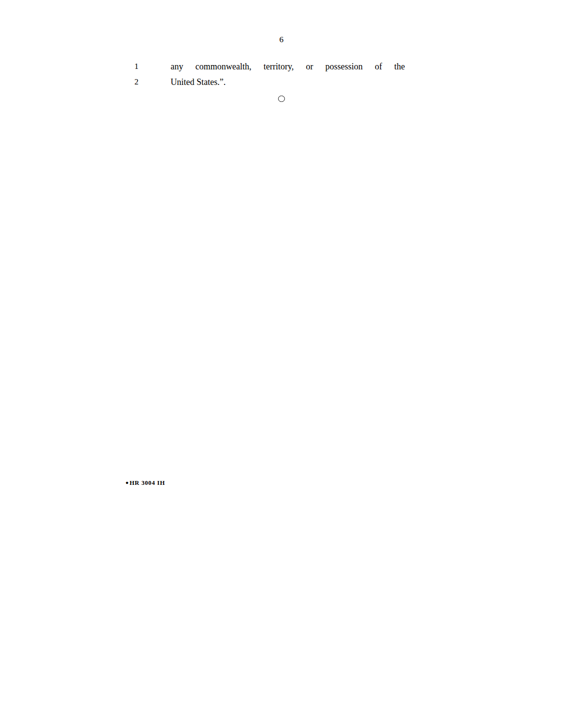6
1 any commonwealth, territory, or possession of the
2 United States.”.
●HR 3004 IH